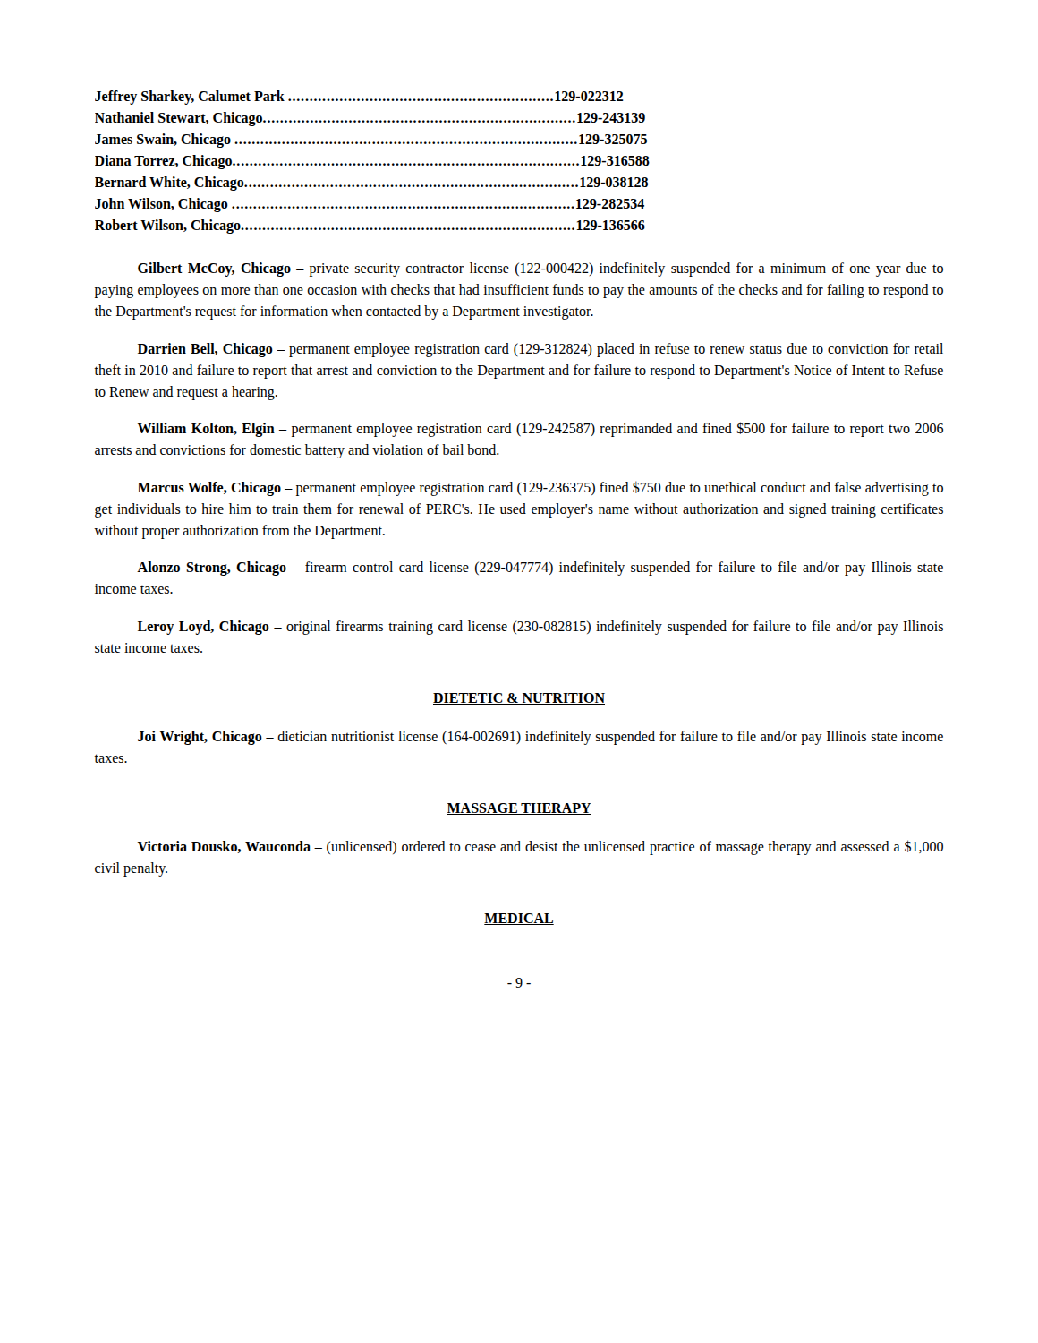Jeffrey Sharkey, Calumet Park .............................................................. 129-022312
Nathaniel Stewart, Chicago......................................................................... 129-243139
James Swain, Chicago ................................................................................ 129-325075
Diana Torrez, Chicago................................................................................. 129-316588
Bernard White, Chicago.............................................................................. 129-038128
John Wilson, Chicago ................................................................................ 129-282534
Robert Wilson, Chicago.............................................................................. 129-136566
Gilbert McCoy, Chicago – private security contractor license (122-000422) indefinitely suspended for a minimum of one year due to paying employees on more than one occasion with checks that had insufficient funds to pay the amounts of the checks and for failing to respond to the Department's request for information when contacted by a Department investigator.
Darrien Bell, Chicago – permanent employee registration card (129-312824) placed in refuse to renew status due to conviction for retail theft in 2010 and failure to report that arrest and conviction to the Department and for failure to respond to Department's Notice of Intent to Refuse to Renew and request a hearing.
William Kolton, Elgin – permanent employee registration card (129-242587) reprimanded and fined $500 for failure to report two 2006 arrests and convictions for domestic battery and violation of bail bond.
Marcus Wolfe, Chicago – permanent employee registration card (129-236375) fined $750 due to unethical conduct and false advertising to get individuals to hire him to train them for renewal of PERC's. He used employer's name without authorization and signed training certificates without proper authorization from the Department.
Alonzo Strong, Chicago – firearm control card license (229-047774) indefinitely suspended for failure to file and/or pay Illinois state income taxes.
Leroy Loyd, Chicago – original firearms training card license (230-082815) indefinitely suspended for failure to file and/or pay Illinois state income taxes.
DIETETIC & NUTRITION
Joi Wright, Chicago – dietician nutritionist license (164-002691) indefinitely suspended for failure to file and/or pay Illinois state income taxes.
MASSAGE THERAPY
Victoria Dousko, Wauconda – (unlicensed) ordered to cease and desist the unlicensed practice of massage therapy and assessed a $1,000 civil penalty.
MEDICAL
- 9 -